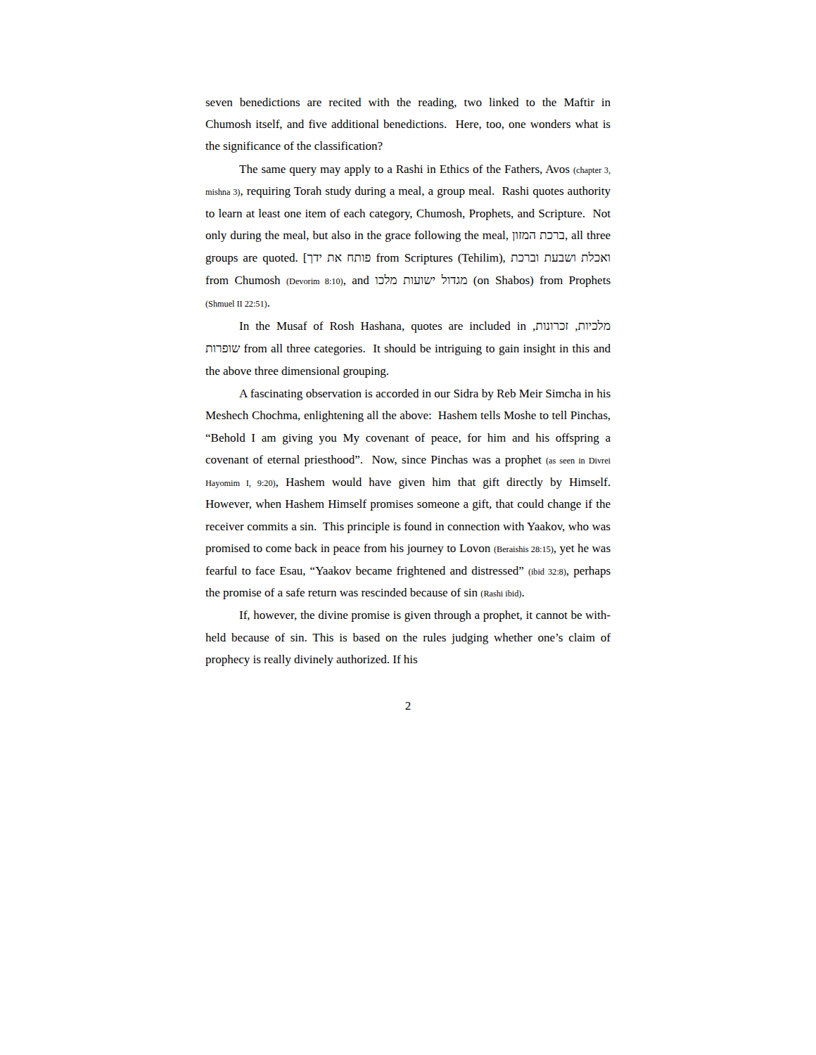seven benedictions are recited with the reading, two linked to the Maftir in Chumosh itself, and five additional benedictions. Here, too, one wonders what is the significance of the classification?
The same query may apply to a Rashi in Ethics of the Fathers, Avos (chapter 3, mishna 3), requiring Torah study during a meal, a group meal. Rashi quotes authority to learn at least one item of each category, Chumosh, Prophets, and Scripture. Not only during the meal, but also in the grace following the meal, ברכת המזון, all three groups are quoted. [פותח את ידך from Scriptures (Tehilim), ואכלת ושבעת וברכת from Chumosh (Devorim 8:10), and מגדול ישועות מלכו (on Shabos) from Prophets (Shmuel II 22:51).
In the Musaf of Rosh Hashana, quotes are included in מלכיות, זכרונות, שופרות from all three categories. It should be intriguing to gain insight in this and the above three dimensional grouping.
A fascinating observation is accorded in our Sidra by Reb Meir Simcha in his Meshech Chochma, enlightening all the above: Hashem tells Moshe to tell Pinchas, “Behold I am giving you My covenant of peace, for him and his offspring a covenant of eternal priesthood”. Now, since Pinchas was a prophet (as seen in Divrei Hayomim I, 9:20), Hashem would have given him that gift directly by Himself. However, when Hashem Himself promises someone a gift, that could change if the receiver commits a sin. This principle is found in connection with Yaakov, who was promised to come back in peace from his journey to Lovon (Beraishis 28:15), yet he was fearful to face Esau, “Yaakov became frightened and distressed” (ibid 32:8), perhaps the promise of a safe return was rescinded because of sin (Rashi ibid).
If, however, the divine promise is given through a prophet, it cannot be withheld because of sin. This is based on the rules judging whether one’s claim of prophecy is really divinely authorized. If his
2